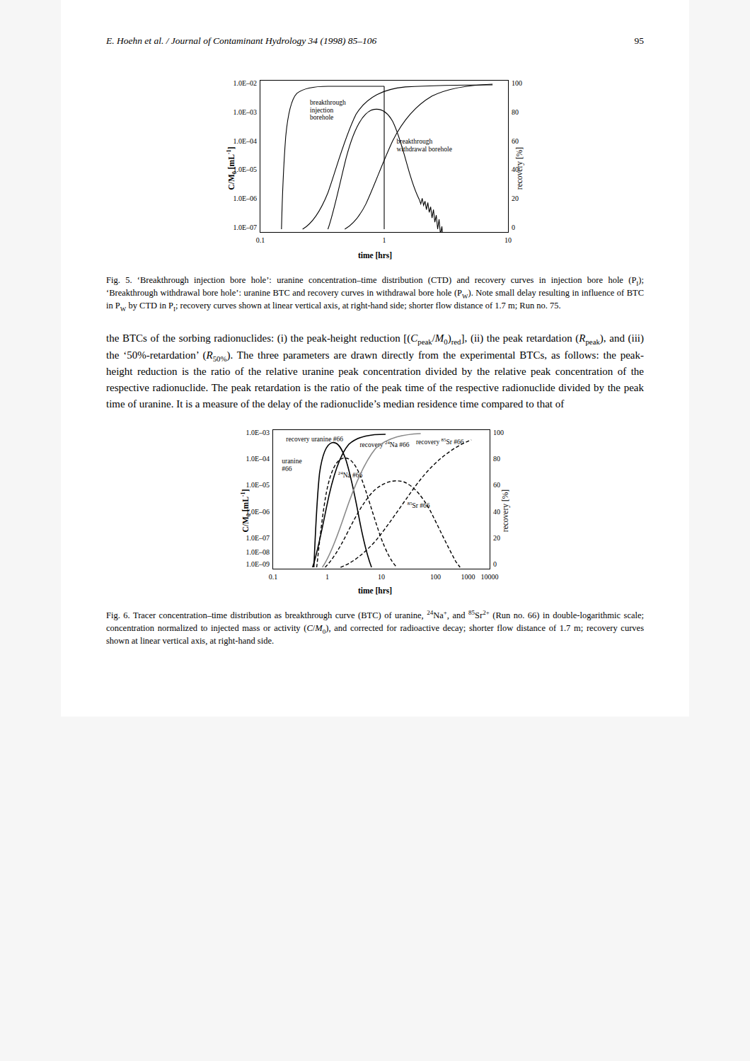E. Hoehn et al. / Journal of Contaminant Hydrology 34 (1998) 85–106 95
C/M0 [mL-1]
recovery [%]
1.0E–02 1.0E–03 1.0E–04 1.0E–05 1.0E–06 1.0E–07 100 80 60 40 20 0 0.1 1 10 breakthrough
injection
borehole breakthrough
withdrawal borehole
time [hrs]
Fig. 5. ‘Breakthrough injection bore hole’: uranine concentration–time distribution (CTD) and recovery curves in injection bore hole (PI); ‘Breakthrough withdrawal bore hole’: uranine BTC and recovery curves in withdrawal bore hole (PW). Note small delay resulting in influence of BTC in PW by CTD in PI; recovery curves shown at linear vertical axis, at right-hand side; shorter flow distance of 1.7 m; Run no. 75.
the BTCs of the sorbing radionuclides: (i) the peak-height reduction [(Cpeak/M0)red], (ii) the peak retardation (Rpeak), and (iii) the ‘50%-retardation’ (R50%). The three parameters are drawn directly from the experimental BTCs, as follows: the peak-height reduction is the ratio of the relative uranine peak concentration divided by the relative peak concentration of the respective radionuclide. The peak retardation is the ratio of the peak time of the respective radionuclide divided by the peak time of uranine. It is a measure of the delay of the radionuclide’s median residence time compared to that of
C/M0 [mL-1]
recovery [%]
1.0E–03 1.0E–04 1.0E–05 1.0E–06 1.0E–07 1.0E–08 1.0E–09 100 80 60 40 20 0 0.1 1 10 100 1000 10000 recovery uranine #66 uranine
#66 recovery 24Na #66 recovery 85Sr #66 24Na #66 85Sr #66
time [hrs]
Fig. 6. Tracer concentration–time distribution as breakthrough curve (BTC) of uranine, 24Na+, and 85Sr2+ (Run no. 66) in double-logarithmic scale; concentration normalized to injected mass or activity (C/M0), and corrected for radioactive decay; shorter flow distance of 1.7 m; recovery curves shown at linear vertical axis, at right-hand side.